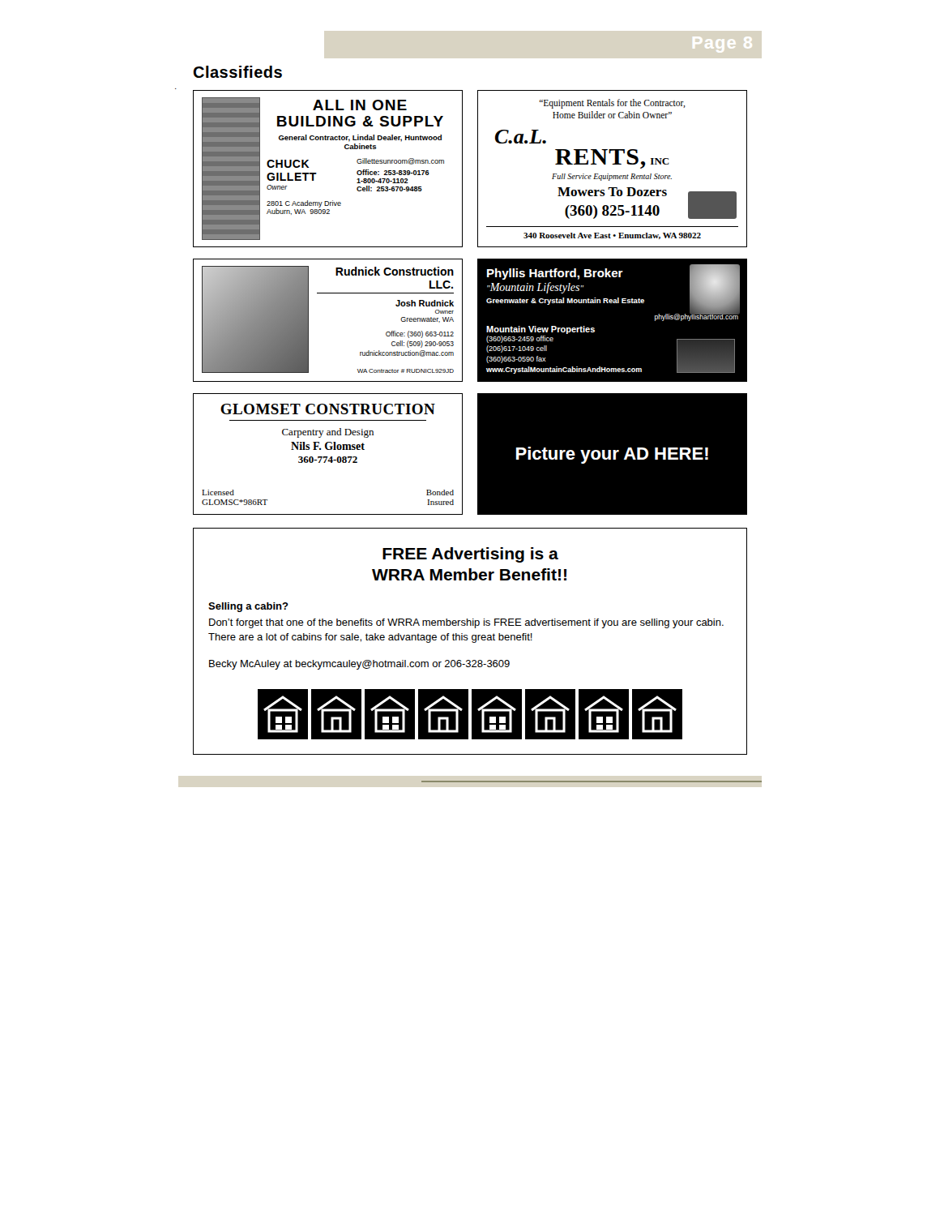Page 8
Classifieds
.
ALL IN ONE
BUILDING & SUPPLY
General Contractor, Lindal Dealer, Huntwood Cabinets
CHUCK GILLETT
Owner
2801 C Academy Drive
Auburn, WA 98092
Gillettesunroom@msn.com
Office: 253-839-0176
1-800-470-1102
Cell: 253-670-9485
“Equipment Rentals for the Contractor,
Home Builder or Cabin Owner”
C.a.L.
RENTS, INC
Full Service Equipment Rental Store.
Mowers To Dozers
(360) 825-1140
340 Roosevelt Ave East • Enumclaw, WA 98022
Rudnick Construction
LLC.
Josh Rudnick
Owner
Greenwater, WA
Office: (360) 663-0112
Cell: (509) 290-9053
rudnickconstruction@mac.com
WA Contractor # RUDNICL929JD
Phyllis Hartford, Broker
"Mountain Lifestyles"
Greenwater & Crystal Mountain Real Estate
phyllis@phyllishartford.com
Mountain View Properties
(360)663-2459 office
(206)617-1049 cell
(360)663-0590 fax
www.CrystalMountainCabinsAndHomes.com
GLOMSET CONSTRUCTION
Carpentry and Design
Nils F. Glomset
360-774-0872
Licensed
GLOMSC*986RT
Bonded
Insured
Picture your AD HERE!
FREE Advertising is a
WRRA Member Benefit!!
Selling a cabin?
Don’t forget that one of the benefits of WRRA membership is FREE advertisement if you are selling your cabin. There are a lot of cabins for sale, take advantage of this great benefit!
Becky McAuley at beckymcauley@hotmail.com or 206-328-3609